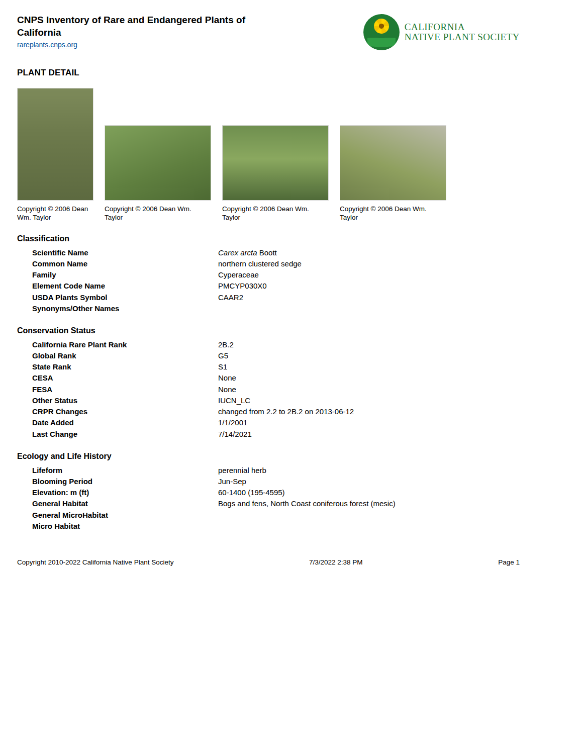CNPS Inventory of Rare and Endangered Plants of California
rareplants.cnps.org
California Native Plant Society
PLANT DETAIL
Copyright © 2006 Dean Wm. Taylor
Copyright © 2006 Dean Wm. Taylor
Copyright © 2006 Dean Wm. Taylor
Copyright © 2006 Dean Wm. Taylor
Classification
Scientific Name
Carex arcta Boott
Common Name
northern clustered sedge
Family
Cyperaceae
Element Code Name
PMCYP030X0
USDA Plants Symbol
CAAR2
Synonyms/Other Names
Conservation Status
California Rare Plant Rank
2B.2
Global Rank
G5
State Rank
S1
CESA
None
FESA
None
Other Status
IUCN_LC
CRPR Changes
changed from 2.2 to 2B.2 on 2013-06-12
Date Added
1/1/2001
Last Change
7/14/2021
Ecology and Life History
Lifeform
perennial herb
Blooming Period
Jun-Sep
Elevation: m (ft)
60-1400 (195-4595)
General Habitat
Bogs and fens, North Coast coniferous forest (mesic)
General MicroHabitat
Micro Habitat
Copyright 2010-2022 California Native Plant Society
7/3/2022 2:38 PM
Page 1